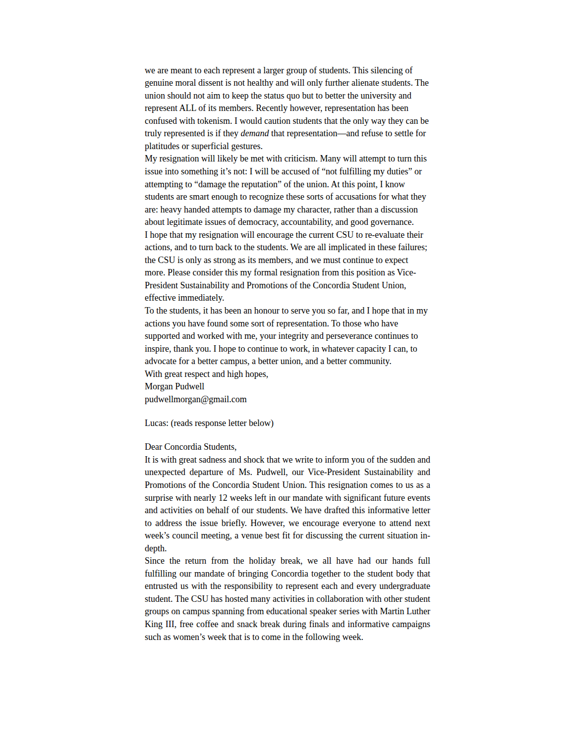we are meant to each represent a larger group of students. This silencing of genuine moral dissent is not healthy and will only further alienate students. The union should not aim to keep the status quo but to better the university and represent ALL of its members. Recently however, representation has been confused with tokenism. I would caution students that the only way they can be truly represented is if they demand that representation—and refuse to settle for platitudes or superficial gestures.
My resignation will likely be met with criticism. Many will attempt to turn this issue into something it’s not: I will be accused of “not fulfilling my duties” or attempting to “damage the reputation” of the union. At this point, I know students are smart enough to recognize these sorts of accusations for what they are: heavy handed attempts to damage my character, rather than a discussion about legitimate issues of democracy, accountability, and good governance.
I hope that my resignation will encourage the current CSU to re-evaluate their actions, and to turn back to the students. We are all implicated in these failures; the CSU is only as strong as its members, and we must continue to expect more. Please consider this my formal resignation from this position as Vice-President Sustainability and Promotions of the Concordia Student Union, effective immediately.
To the students, it has been an honour to serve you so far, and I hope that in my actions you have found some sort of representation. To those who have supported and worked with me, your integrity and perseverance continues to inspire, thank you. I hope to continue to work, in whatever capacity I can, to advocate for a better campus, a better union, and a better community.
With great respect and high hopes,
Morgan Pudwell
pudwellmorgan@gmail.com
Lucas: (reads response letter below)
Dear Concordia Students,
It is with great sadness and shock that we write to inform you of the sudden and unexpected departure of Ms. Pudwell, our Vice-President Sustainability and Promotions of the Concordia Student Union. This resignation comes to us as a surprise with nearly 12 weeks left in our mandate with significant future events and activities on behalf of our students. We have drafted this informative letter to address the issue briefly. However, we encourage everyone to attend next week’s council meeting, a venue best fit for discussing the current situation in-depth.
Since the return from the holiday break, we all have had our hands full fulfilling our mandate of bringing Concordia together to the student body that entrusted us with the responsibility to represent each and every undergraduate student. The CSU has hosted many activities in collaboration with other student groups on campus spanning from educational speaker series with Martin Luther King III, free coffee and snack break during finals and informative campaigns such as women’s week that is to come in the following week.